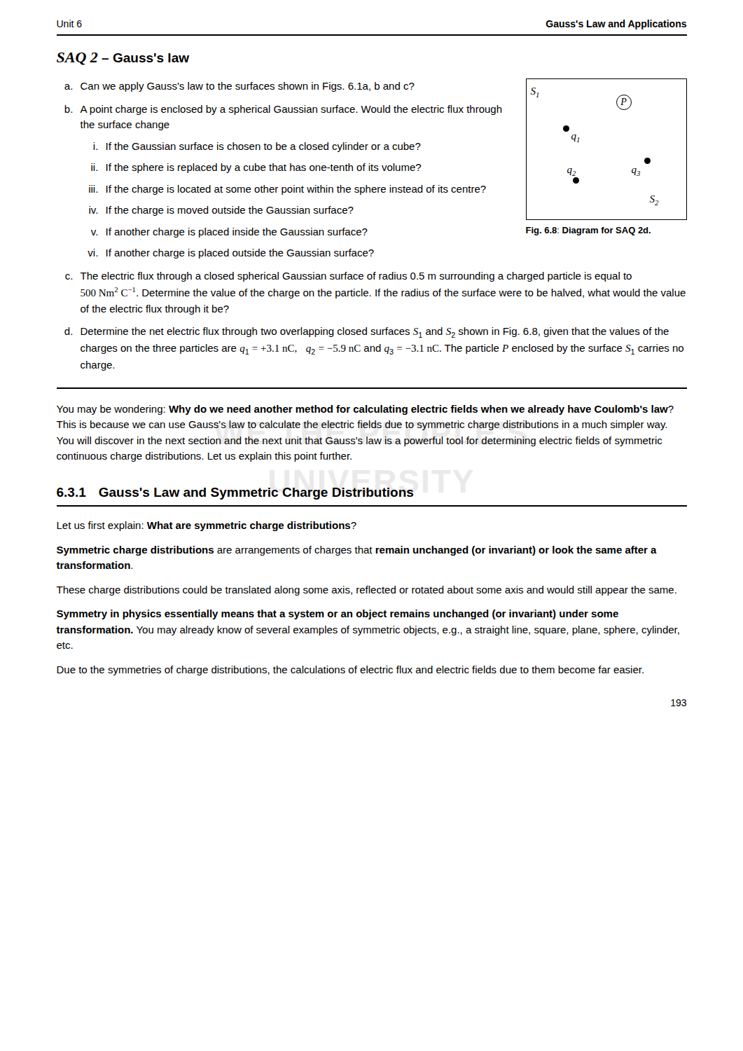Unit 6 Gauss's Law and Applications
WE THE PEOPLE'S UNIVERSITY
SAQ 2 – Gauss's law
S1 P q1 q3 q2 S2
Fig. 6.8: Diagram for SAQ 2d.
Can we apply Gauss's law to the surfaces shown in Figs. 6.1a, b and c?
A point charge is enclosed by a spherical Gaussian surface. Would the electric flux through the surface change
If the Gaussian surface is chosen to be a closed cylinder or a cube?
If the sphere is replaced by a cube that has one-tenth of its volume?
If the charge is located at some other point within the sphere instead of its centre?
If the charge is moved outside the Gaussian surface?
If another charge is placed inside the Gaussian surface?
If another charge is placed outside the Gaussian surface?
The electric flux through a closed spherical Gaussian surface of radius 0.5 m surrounding a charged particle is equal to 500 Nm2 C−1. Determine the value of the charge on the particle. If the radius of the surface were to be halved, what would the value of the electric flux through it be?
Determine the net electric flux through two overlapping closed surfaces S1 and S2 shown in Fig. 6.8, given that the values of the charges on the three particles are q1 = +3.1 nC, q2 = −5.9 nC and q3 = −3.1 nC. The particle P enclosed by the surface S1 carries no charge.
You may be wondering: Why do we need another method for calculating electric fields when we already have Coulomb's law? This is because we can use Gauss's law to calculate the electric fields due to symmetric charge distributions in a much simpler way. You will discover in the next section and the next unit that Gauss's law is a powerful tool for determining electric fields of symmetric continuous charge distributions. Let us explain this point further.
6.3.1 Gauss's Law and Symmetric Charge Distributions
Let us first explain: What are symmetric charge distributions?
Symmetric charge distributions are arrangements of charges that remain unchanged (or invariant) or look the same after a transformation.
These charge distributions could be translated along some axis, reflected or rotated about some axis and would still appear the same.
Symmetry in physics essentially means that a system or an object remains unchanged (or invariant) under some transformation. You may already know of several examples of symmetric objects, e.g., a straight line, square, plane, sphere, cylinder, etc.
Due to the symmetries of charge distributions, the calculations of electric flux and electric fields due to them become far easier.
193